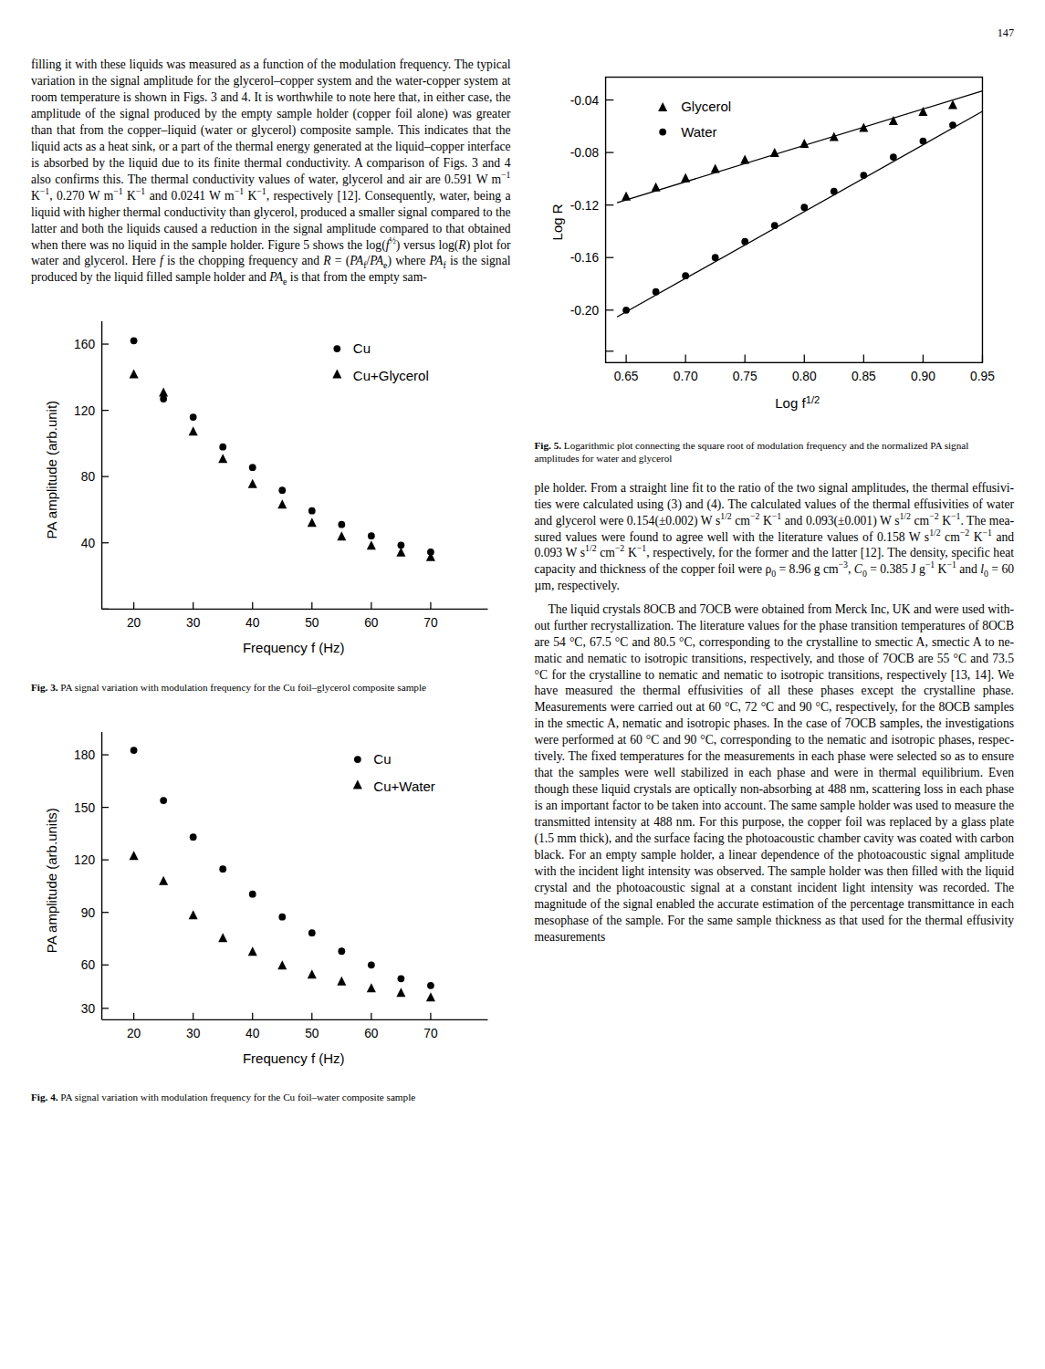147
filling it with these liquids was measured as a function of the modulation frequency. The typical variation in the signal amplitude for the glycerol–copper system and the water-copper system at room temperature is shown in Figs. 3 and 4. It is worthwhile to note here that, in either case, the amplitude of the signal produced by the empty sample holder (copper foil alone) was greater than that from the copper–liquid (water or glycerol) composite sample. This indicates that the liquid acts as a heat sink, or a part of the thermal energy generated at the liquid–copper interface is absorbed by the liquid due to its finite thermal conductivity. A comparison of Figs. 3 and 4 also confirms this. The thermal conductivity values of water, glycerol and air are 0.591 W m−1 K−1, 0.270 W m−1 K−1 and 0.0241 W m−1 K−1, respectively [12]. Consequently, water, being a liquid with higher thermal conductivity than glycerol, produced a smaller signal compared to the latter and both the liquids caused a reduction in the signal amplitude compared to that obtained when there was no liquid in the sample holder. Figure 5 shows the log(f½) versus log(R) plot for water and glycerol. Here f is the chopping frequency and R = (PAf/PAe) where PAf is the signal produced by the liquid filled sample holder and PAe is that from the empty sam-
160 120 80 40 20 30 40 50 60 70 Frequency f (Hz) PA amplitude (arb.unit) Cu Cu+Glycerol
Fig. 3. PA signal variation with modulation frequency for the Cu foil–glycerol composite sample
180 150 120 90 60 30 20 30 40 50 60 70 Frequency f (Hz) PA amplitude (arb.units) Cu Cu+Water
Fig. 4. PA signal variation with modulation frequency for the Cu foil–water composite sample
-0.04 -0.08 -0.12 -0.16 -0.20 0.65 0.70 0.75 0.80 0.85 0.90 0.95 Log f1/2 Log R Glycerol Water
Fig. 5. Logarithmic plot connecting the square root of modulation frequency and the normalized PA signal amplitudes for water and glycerol
ple holder. From a straight line fit to the ratio of the two signal amplitudes, the thermal effusivities were calculated using (3) and (4). The calculated values of the thermal effusivities of water and glycerol were 0.154(±0.002) W s1/2 cm−2 K−1 and 0.093(±0.001) W s1/2 cm−2 K−1. The measured values were found to agree well with the literature values of 0.158 W s1/2 cm−2 K−1 and 0.093 W s1/2 cm−2 K−1, respectively, for the former and the latter [12]. The density, specific heat capacity and thickness of the copper foil were ρ0 = 8.96 g cm−3, C0 = 0.385 J g−1 K−1 and l0 = 60 µm, respectively.
The liquid crystals 8OCB and 7OCB were obtained from Merck Inc, UK and were used without further recrystallization. The literature values for the phase transition temperatures of 8OCB are 54 °C, 67.5 °C and 80.5 °C, corresponding to the crystalline to smectic A, smectic A to nematic and nematic to isotropic transitions, respectively, and those of 7OCB are 55 °C and 73.5 °C for the crystalline to nematic and nematic to isotropic transitions, respectively [13, 14]. We have measured the thermal effusivities of all these phases except the crystalline phase. Measurements were carried out at 60 °C, 72 °C and 90 °C, respectively, for the 8OCB samples in the smectic A, nematic and isotropic phases. In the case of 7OCB samples, the investigations were performed at 60 °C and 90 °C, corresponding to the nematic and isotropic phases, respectively. The fixed temperatures for the measurements in each phase were selected so as to ensure that the samples were well stabilized in each phase and were in thermal equilibrium. Even though these liquid crystals are optically non-absorbing at 488 nm, scattering loss in each phase is an important factor to be taken into account. The same sample holder was used to measure the transmitted intensity at 488 nm. For this purpose, the copper foil was replaced by a glass plate (1.5 mm thick), and the surface facing the photoacoustic chamber cavity was coated with carbon black. For an empty sample holder, a linear dependence of the photoacoustic signal amplitude with the incident light intensity was observed. The sample holder was then filled with the liquid crystal and the photoacoustic signal at a constant incident light intensity was recorded. The magnitude of the signal enabled the accurate estimation of the percentage transmittance in each mesophase of the sample. For the same sample thickness as that used for the thermal effusivity measurements